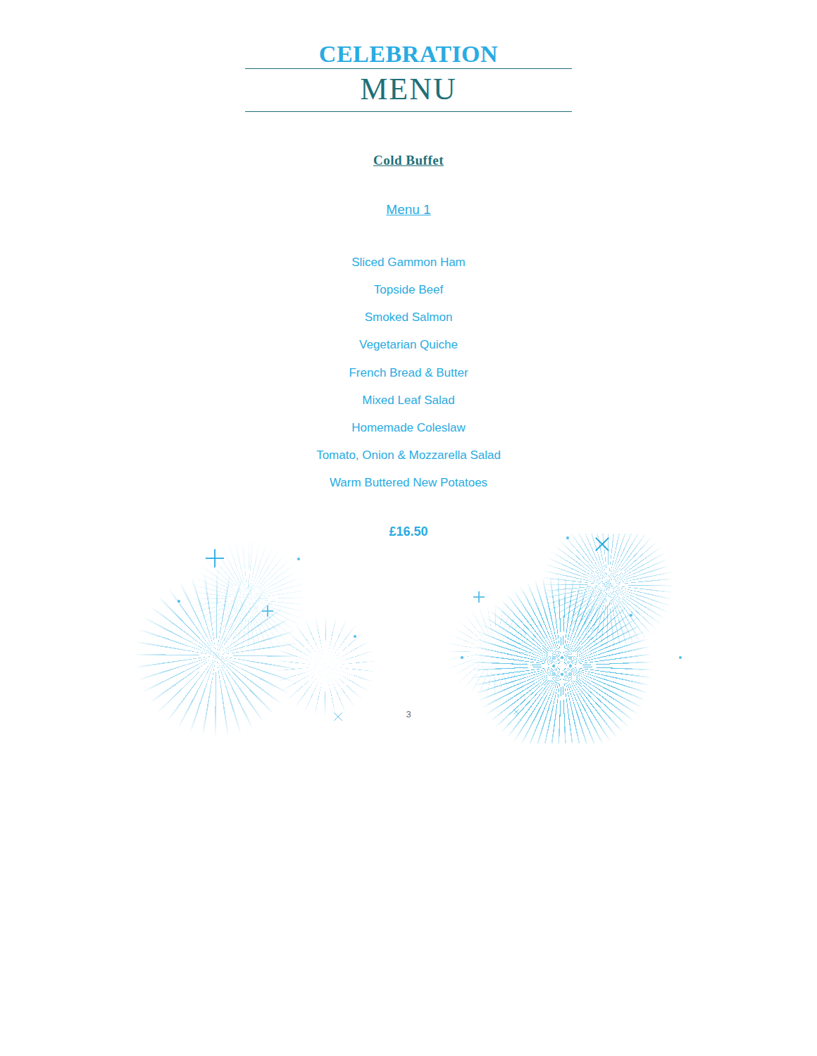CELEBRATION
MENU
Cold Buffet
Menu 1
Sliced Gammon Ham
Topside Beef
Smoked Salmon
Vegetarian Quiche
French Bread & Butter
Mixed Leaf Salad
Homemade Coleslaw
Tomato, Onion & Mozzarella Salad
Warm Buttered New Potatoes
£16.50
3